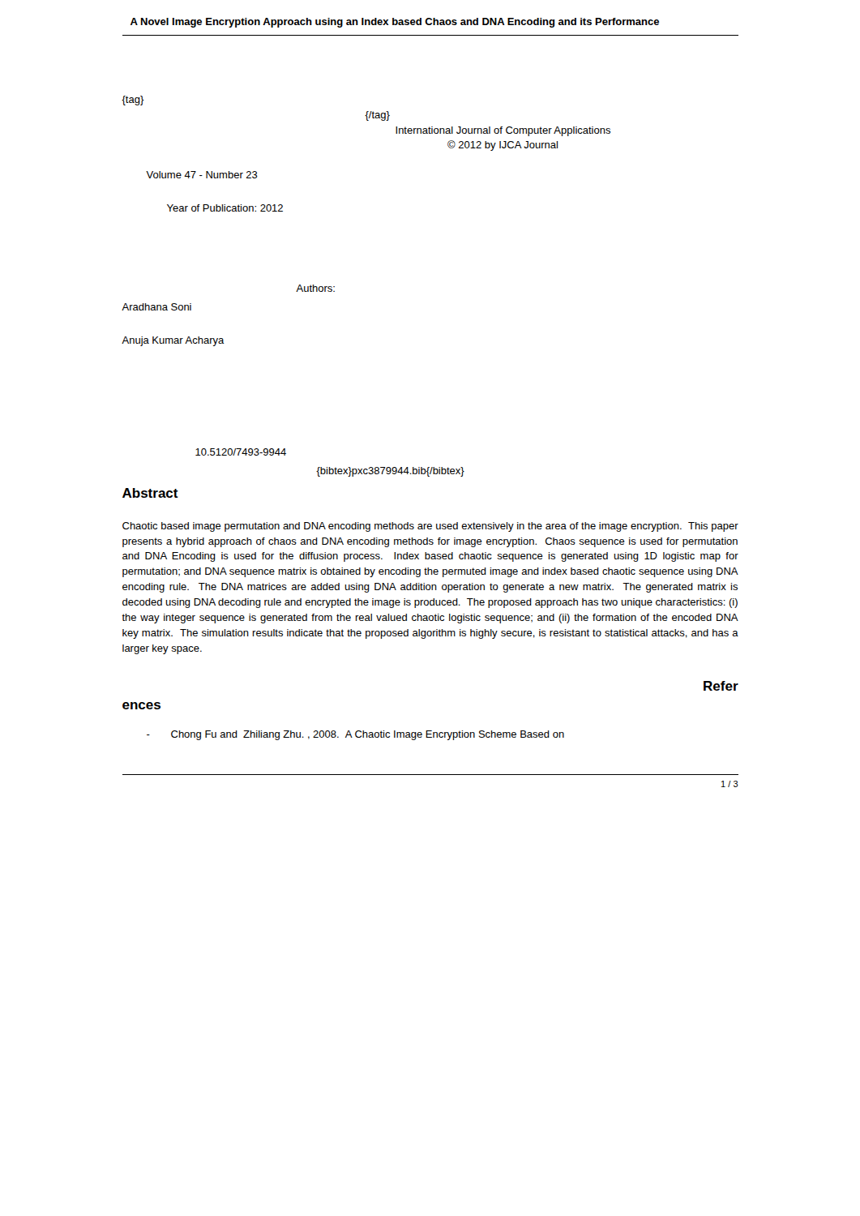A Novel Image Encryption Approach using an Index based Chaos and DNA Encoding and its Performance
{tag}
{/tag}
International Journal of Computer Applications
© 2012 by IJCA Journal
Volume 47 - Number 23
Year of Publication: 2012
Authors:
Aradhana Soni
Anuja Kumar Acharya
10.5120/7493-9944
{bibtex}pxc3879944.bib{/bibtex}
Abstract
Chaotic based image permutation and DNA encoding methods are used extensively in the area of the image encryption. This paper presents a hybrid approach of chaos and DNA encoding methods for image encryption. Chaos sequence is used for permutation and DNA Encoding is used for the diffusion process. Index based chaotic sequence is generated using 1D logistic map for permutation; and DNA sequence matrix is obtained by encoding the permuted image and index based chaotic sequence using DNA encoding rule. The DNA matrices are added using DNA addition operation to generate a new matrix. The generated matrix is decoded using DNA decoding rule and encrypted the image is produced. The proposed approach has two unique characteristics: (i) the way integer sequence is generated from the real valued chaotic logistic sequence; and (ii) the formation of the encoded DNA key matrix. The simulation results indicate that the proposed algorithm is highly secure, is resistant to statistical attacks, and has a larger key space.
References
Chong Fu and Zhiliang Zhu. , 2008. A Chaotic Image Encryption Scheme Based on
1 / 3